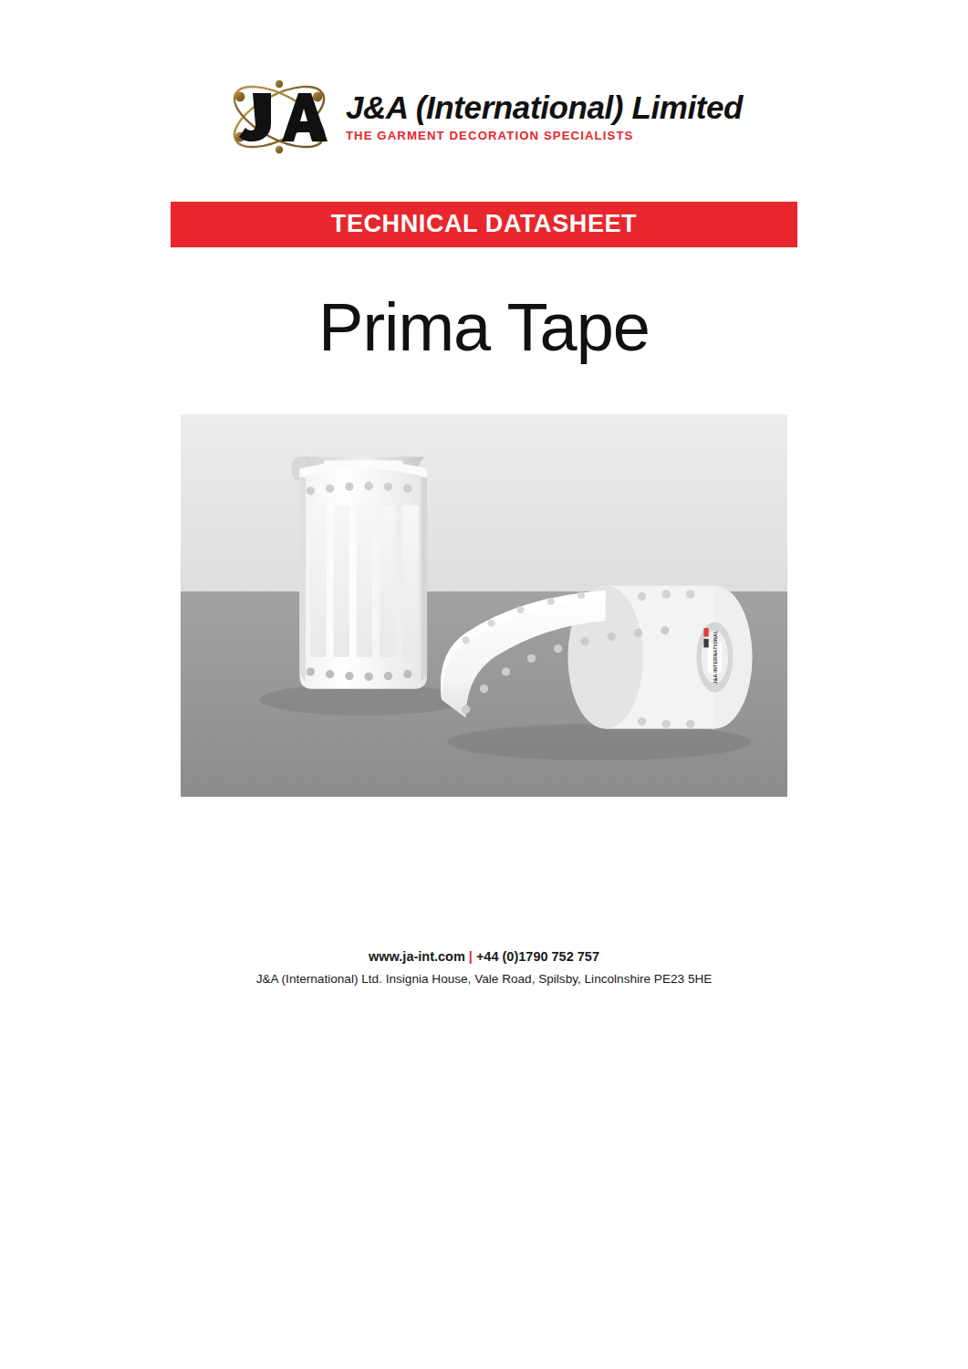J&A (International) Limited
THE GARMENT DECORATION SPECIALISTS
TECHNICAL DATASHEET
Prima Tape
J&A INTERNATIONAL J&A INTERNATIONAL
www.ja-int.com|+44 (0)1790 752 757
J&A (International) Ltd. Insignia House, Vale Road, Spilsby, Lincolnshire PE23 5HE